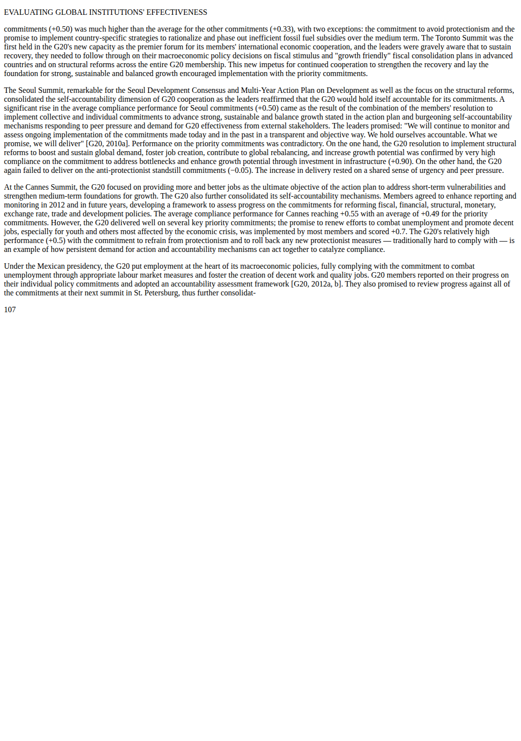EVALUATING GLOBAL INSTITUTIONS' EFFECTIVENESS
commitments (+0.50) was much higher than the average for the other commitments (+0.33), with two exceptions: the commitment to avoid protectionism and the promise to implement country-specific strategies to rationalize and phase out inefficient fossil fuel subsidies over the medium term. The Toronto Summit was the first held in the G20's new capacity as the premier forum for its members' international economic cooperation, and the leaders were gravely aware that to sustain recovery, they needed to follow through on their macroeconomic policy decisions on fiscal stimulus and "growth friendly" fiscal consolidation plans in advanced countries and on structural reforms across the entire G20 membership. This new impetus for continued cooperation to strengthen the recovery and lay the foundation for strong, sustainable and balanced growth encouraged implementation with the priority commitments.
The Seoul Summit, remarkable for the Seoul Development Consensus and Multi-Year Action Plan on Development as well as the focus on the structural reforms, consolidated the self-accountability dimension of G20 cooperation as the leaders reaffirmed that the G20 would hold itself accountable for its commitments. A significant rise in the average compliance performance for Seoul commitments (+0.50) came as the result of the combination of the members' resolution to implement collective and individual commitments to advance strong, sustainable and balance growth stated in the action plan and burgeoning self-accountability mechanisms responding to peer pressure and demand for G20 effectiveness from external stakeholders. The leaders promised: "We will continue to monitor and assess ongoing implementation of the commitments made today and in the past in a transparent and objective way. We hold ourselves accountable. What we promise, we will deliver" [G20, 2010a]. Performance on the priority commitments was contradictory. On the one hand, the G20 resolution to implement structural reforms to boost and sustain global demand, foster job creation, contribute to global rebalancing, and increase growth potential was confirmed by very high compliance on the commitment to address bottlenecks and enhance growth potential through investment in infrastructure (+0.90). On the other hand, the G20 again failed to deliver on the anti-protectionist standstill commitments (−0.05). The increase in delivery rested on a shared sense of urgency and peer pressure.
At the Cannes Summit, the G20 focused on providing more and better jobs as the ultimate objective of the action plan to address short-term vulnerabilities and strengthen medium-term foundations for growth. The G20 also further consolidated its self-accountability mechanisms. Members agreed to enhance reporting and monitoring in 2012 and in future years, developing a framework to assess progress on the commitments for reforming fiscal, financial, structural, monetary, exchange rate, trade and development policies. The average compliance performance for Cannes reaching +0.55 with an average of +0.49 for the priority commitments. However, the G20 delivered well on several key priority commitments; the promise to renew efforts to combat unemployment and promote decent jobs, especially for youth and others most affected by the economic crisis, was implemented by most members and scored +0.7. The G20's relatively high performance (+0.5) with the commitment to refrain from protectionism and to roll back any new protectionist measures — traditionally hard to comply with — is an example of how persistent demand for action and accountability mechanisms can act together to catalyze compliance.
Under the Mexican presidency, the G20 put employment at the heart of its macroeconomic policies, fully complying with the commitment to combat unemployment through appropriate labour market measures and foster the creation of decent work and quality jobs. G20 members reported on their progress on their individual policy commitments and adopted an accountability assessment framework [G20, 2012a, b]. They also promised to review progress against all of the commitments at their next summit in St. Petersburg, thus further consolidat-
107